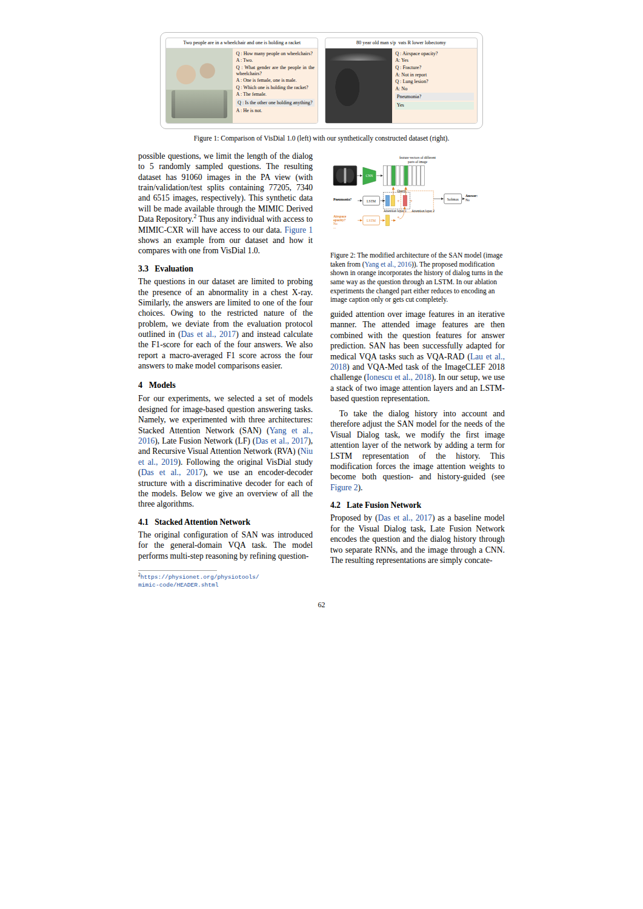Two people are in a wheelchair and one is holding a racket
Q : How many people on wheelchairs?
A : Two.
Q : What gender are the people in the wheelchairs?
A : One is female, one is male.
Q : Which one is holding the racket?
A : The female.
Q : Is the other one holding anything?
A : He is not.
80 year old man s/p vats R lower lobectomy
Q : Airspace opacity?
A: Yes
Q : Fracture?
A: Not in report
Q : Lung lesion?
A: No
Pneumonia? Yes
Figure 1: Comparison of VisDial 1.0 (left) with our synthetically constructed dataset (right).
possible questions, we limit the length of the dialog to 5 randomly sampled questions. The resulting dataset has 91060 images in the PA view (with train/validation/test splits containing 77205, 7340 and 6515 images, respectively). This synthetic data will be made available through the MIMIC Derived Data Repository.2 Thus any individual with access to MIMIC-CXR will have access to our data. Figure 1 shows an example from our dataset and how it compares with one from VisDial 1.0.
3.3 Evaluation
The questions in our dataset are limited to probing the presence of an abnormality in a chest X-ray. Similarly, the answers are limited to one of the four choices. Owing to the restricted nature of the problem, we deviate from the evaluation protocol outlined in (Das et al., 2017) and instead calculate the F1-score for each of the four answers. We also report a macro-averaged F1 score across the four answers to make model comparisons easier.
4 Models
For our experiments, we selected a set of models designed for image-based question answering tasks. Namely, we experimented with three architectures: Stacked Attention Network (SAN) (Yang et al., 2016), Late Fusion Network (LF) (Das et al., 2017), and Recursive Visual Attention Network (RVA) (Niu et al., 2019). Following the original VisDial study (Das et al., 2017), we use an encoder-decoder structure with a discriminative decoder for each of the models. Below we give an overview of all the three algorithms.
4.1 Stacked Attention Network
The original configuration of SAN was introduced for the general-domain VQA task. The model performs multi-step reasoning by refining question-
2https://physionet.org/physiotools/
mimic-code/HEADER.shtml
feature vectors of different parts of image CNN Query Pneumonia? LSTM + + Attention layer 1 Attention layer 2 Softmax Answer: No Airspace opacity? No ... LSTM +
Figure 2: The modified architecture of the SAN model (image taken from (Yang et al., 2016)). The proposed modification shown in orange incorporates the history of dialog turns in the same way as the question through an LSTM. In our ablation experiments the changed part either reduces to encoding an image caption only or gets cut completely.
guided attention over image features in an iterative manner. The attended image features are then combined with the question features for answer prediction. SAN has been successfully adapted for medical VQA tasks such as VQA-RAD (Lau et al., 2018) and VQA-Med task of the ImageCLEF 2018 challenge (Ionescu et al., 2018). In our setup, we use a stack of two image attention layers and an LSTM-based question representation.
To take the dialog history into account and therefore adjust the SAN model for the needs of the Visual Dialog task, we modify the first image attention layer of the network by adding a term for LSTM representation of the history. This modification forces the image attention weights to become both question- and history-guided (see Figure 2).
4.2 Late Fusion Network
Proposed by (Das et al., 2017) as a baseline model for the Visual Dialog task, Late Fusion Network encodes the question and the dialog history through two separate RNNs, and the image through a CNN. The resulting representations are simply concate-
62